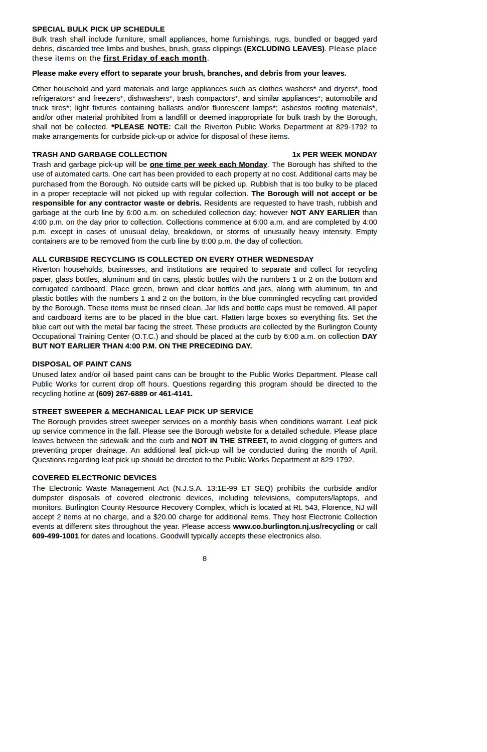SPECIAL BULK PICK UP SCHEDULE
Bulk trash shall include furniture, small appliances, home furnishings, rugs, bundled or bagged yard debris, discarded tree limbs and bushes, brush, grass clippings (EXCLUDING LEAVES). Please place these items on the first Friday of each month.
Please make every effort to separate your brush, branches, and debris from your leaves.
Other household and yard materials and large appliances such as clothes washers* and dryers*, food refrigerators* and freezers*, dishwashers*, trash compactors*, and similar appliances*; automobile and truck tires*; light fixtures containing ballasts and/or fluorescent lamps*; asbestos roofing materials*, and/or other material prohibited from a landfill or deemed inappropriate for bulk trash by the Borough, shall not be collected. *PLEASE NOTE: Call the Riverton Public Works Department at 829-1792 to make arrangements for curbside pick-up or advice for disposal of these items.
TRASH AND GARBAGE COLLECTION 1x PER WEEK MONDAY
Trash and garbage pick-up will be one time per week each Monday. The Borough has shifted to the use of automated carts. One cart has been provided to each property at no cost. Additional carts may be purchased from the Borough. No outside carts will be picked up. Rubbish that is too bulky to be placed in a proper receptacle will not picked up with regular collection. The Borough will not accept or be responsible for any contractor waste or debris. Residents are requested to have trash, rubbish and garbage at the curb line by 6:00 a.m. on scheduled collection day; however NOT ANY EARLIER than 4:00 p.m. on the day prior to collection. Collections commence at 6:00 a.m. and are completed by 4:00 p.m. except in cases of unusual delay, breakdown, or storms of unusually heavy intensity. Empty containers are to be removed from the curb line by 8:00 p.m. the day of collection.
ALL CURBSIDE RECYCLING IS COLLECTED ON EVERY OTHER WEDNESDAY
Riverton households, businesses, and institutions are required to separate and collect for recycling paper, glass bottles, aluminum and tin cans, plastic bottles with the numbers 1 or 2 on the bottom and corrugated cardboard. Place green, brown and clear bottles and jars, along with aluminum, tin and plastic bottles with the numbers 1 and 2 on the bottom, in the blue commingled recycling cart provided by the Borough. These items must be rinsed clean. Jar lids and bottle caps must be removed. All paper and cardboard items are to be placed in the blue cart. Flatten large boxes so everything fits. Set the blue cart out with the metal bar facing the street. These products are collected by the Burlington County Occupational Training Center (O.T.C.) and should be placed at the curb by 6:00 a.m. on collection DAY BUT NOT EARLIER THAN 4:00 P.M. ON THE PRECEDING DAY.
DISPOSAL OF PAINT CANS
Unused latex and/or oil based paint cans can be brought to the Public Works Department. Please call Public Works for current drop off hours. Questions regarding this program should be directed to the recycling hotline at (609) 267-6889 or 461-4141.
STREET SWEEPER & MECHANICAL LEAF PICK UP SERVICE
The Borough provides street sweeper services on a monthly basis when conditions warrant. Leaf pick up service commence in the fall. Please see the Borough website for a detailed schedule. Please place leaves between the sidewalk and the curb and NOT IN THE STREET, to avoid clogging of gutters and preventing proper drainage. An additional leaf pick-up will be conducted during the month of April. Questions regarding leaf pick up should be directed to the Public Works Department at 829-1792.
COVERED ELECTRONIC DEVICES
The Electronic Waste Management Act (N.J.S.A. 13:1E-99 ET SEQ) prohibits the curbside and/or dumpster disposals of covered electronic devices, including televisions, computers/laptops, and monitors. Burlington County Resource Recovery Complex, which is located at Rt. 543, Florence, NJ will accept 2 items at no charge, and a $20.00 charge for additional items. They host Electronic Collection events at different sites throughout the year. Please access www.co.burlington.nj.us/recycling or call 609-499-1001 for dates and locations. Goodwill typically accepts these electronics also.
8